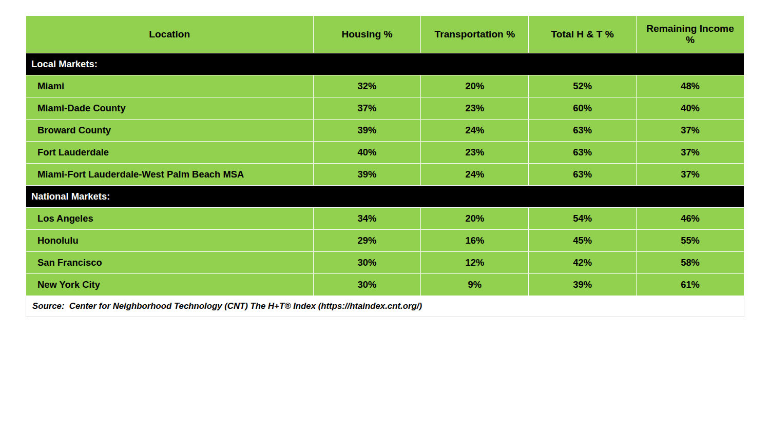| Location | Housing % | Transportation % | Total H & T % | Remaining Income % |
| --- | --- | --- | --- | --- |
| Local Markets: |
| Miami | 32% | 20% | 52% | 48% |
| Miami-Dade County | 37% | 23% | 60% | 40% |
| Broward County | 39% | 24% | 63% | 37% |
| Fort Lauderdale | 40% | 23% | 63% | 37% |
| Miami-Fort Lauderdale-West Palm Beach MSA | 39% | 24% | 63% | 37% |
| National Markets: |
| Los Angeles | 34% | 20% | 54% | 46% |
| Honolulu | 29% | 16% | 45% | 55% |
| San Francisco | 30% | 12% | 42% | 58% |
| New York City | 30% | 9% | 39% | 61% |
| Source: Center for Neighborhood Technology (CNT) The H+T® Index (https://htaindex.cnt.org/) |